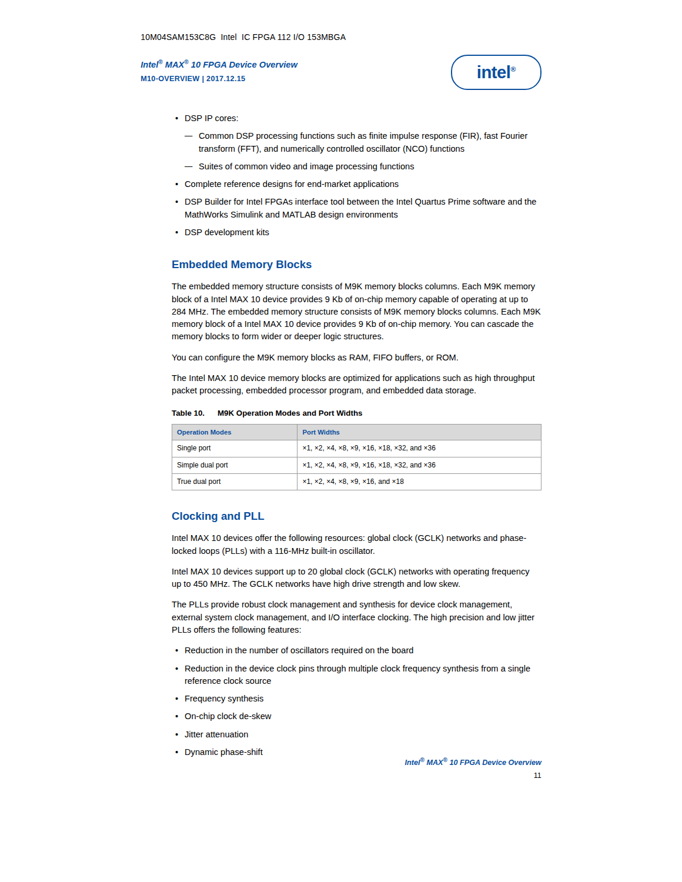10M04SAM153C8G Intel IC FPGA 112 I/O 153MBGA
Intel® MAX® 10 FPGA Device Overview
M10-OVERVIEW | 2017.12.15
intel®
DSP IP cores:
Common DSP processing functions such as finite impulse response (FIR), fast Fourier transform (FFT), and numerically controlled oscillator (NCO) functions
Suites of common video and image processing functions
Complete reference designs for end-market applications
DSP Builder for Intel FPGAs interface tool between the Intel Quartus Prime software and the MathWorks Simulink and MATLAB design environments
DSP development kits
Embedded Memory Blocks
The embedded memory structure consists of M9K memory blocks columns. Each M9K memory block of a Intel MAX 10 device provides 9 Kb of on-chip memory capable of operating at up to 284 MHz. The embedded memory structure consists of M9K memory blocks columns. Each M9K memory block of a Intel MAX 10 device provides 9 Kb of on-chip memory. You can cascade the memory blocks to form wider or deeper logic structures.
You can configure the M9K memory blocks as RAM, FIFO buffers, or ROM.
The Intel MAX 10 device memory blocks are optimized for applications such as high throughput packet processing, embedded processor program, and embedded data storage.
Table 10. M9K Operation Modes and Port Widths
| Operation Modes | Port Widths |
| --- | --- |
| Single port | ×1, ×2, ×4, ×8, ×9, ×16, ×18, ×32, and ×36 |
| Simple dual port | ×1, ×2, ×4, ×8, ×9, ×16, ×18, ×32, and ×36 |
| True dual port | ×1, ×2, ×4, ×8, ×9, ×16, and ×18 |
Clocking and PLL
Intel MAX 10 devices offer the following resources: global clock (GCLK) networks and phase-locked loops (PLLs) with a 116-MHz built-in oscillator.
Intel MAX 10 devices support up to 20 global clock (GCLK) networks with operating frequency up to 450 MHz. The GCLK networks have high drive strength and low skew.
The PLLs provide robust clock management and synthesis for device clock management, external system clock management, and I/O interface clocking. The high precision and low jitter PLLs offers the following features:
Reduction in the number of oscillators required on the board
Reduction in the device clock pins through multiple clock frequency synthesis from a single reference clock source
Frequency synthesis
On-chip clock de-skew
Jitter attenuation
Dynamic phase-shift
Intel® MAX® 10 FPGA Device Overview
11